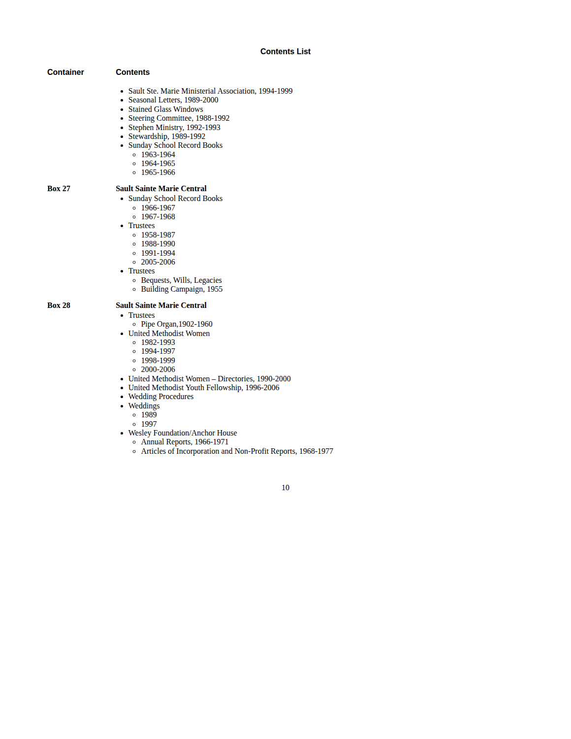Contents List
Container
Contents
Sault Ste. Marie Ministerial Association, 1994-1999
Seasonal Letters, 1989-2000
Stained Glass Windows
Steering Committee, 1988-1992
Stephen Ministry, 1992-1993
Stewardship, 1989-1992
Sunday School Record Books
1963-1964
1964-1965
1965-1966
Box 27
Sault Sainte Marie Central
Sunday School Record Books
1966-1967
1967-1968
Trustees
1958-1987
1988-1990
1991-1994
2005-2006
Trustees
Bequests, Wills, Legacies
Building Campaign, 1955
Box 28
Sault Sainte Marie Central
Trustees
Pipe Organ,1902-1960
United Methodist Women
1982-1993
1994-1997
1998-1999
2000-2006
United Methodist Women – Directories, 1990-2000
United Methodist Youth Fellowship, 1996-2006
Wedding Procedures
Weddings
1989
1997
Wesley Foundation/Anchor House
Annual Reports, 1966-1971
Articles of Incorporation and Non-Profit Reports, 1968-1977
10